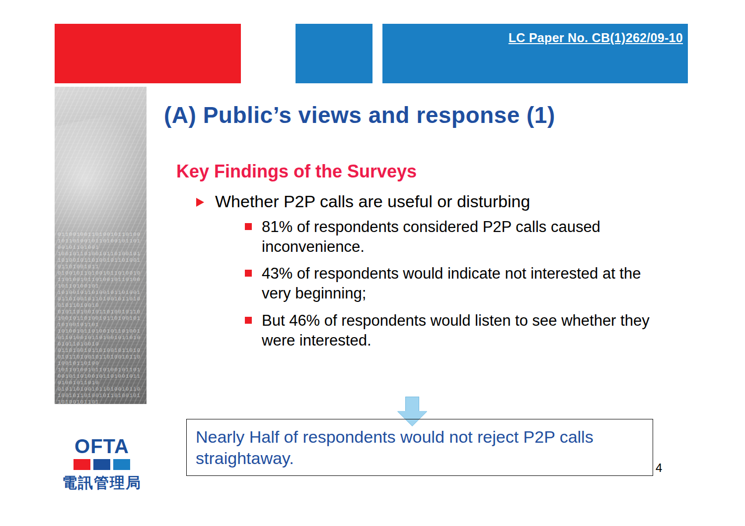LC Paper No. CB(1)262/09-10
0110010011010010110100101101001011010010110100101101001
1001011010010110100101101001011010010110100101101001011
0100101101001011010010110100101101001011010010110100101
1010010110100101101001011010010110100101101001011010010
0101101001011010010110100101101001011010010110100101101
1010010110100101101001011010010110100101101001011010010
0110100101101001011010010110100101101001011010010110100
1011010010110100101101001011010010110100101101001011010
0101101001011010010110100101101001011010010110100101101
1010010110100101101001011010010110100101101001011010010
0110100101101001011010010110100101101001011010010110100
1011010010110100101101001011010010110100101101001011010
0101101001011010010110100101101001011010010110100101101
1010010110100101101001011010010110100101101001011010010
0110100101101001011010010110100101101001011010010110100
(A) Public’s views and response (1)
Key Findings of the Surveys
Whether P2P calls are useful or disturbing
81% of respondents considered P2P calls caused inconvenience.
43% of respondents would indicate not interested at the very beginning;
But 46% of respondents would listen to see whether they were interested.
Nearly Half of respondents would not reject P2P calls straightaway.
OFTA
電訊管理局
4